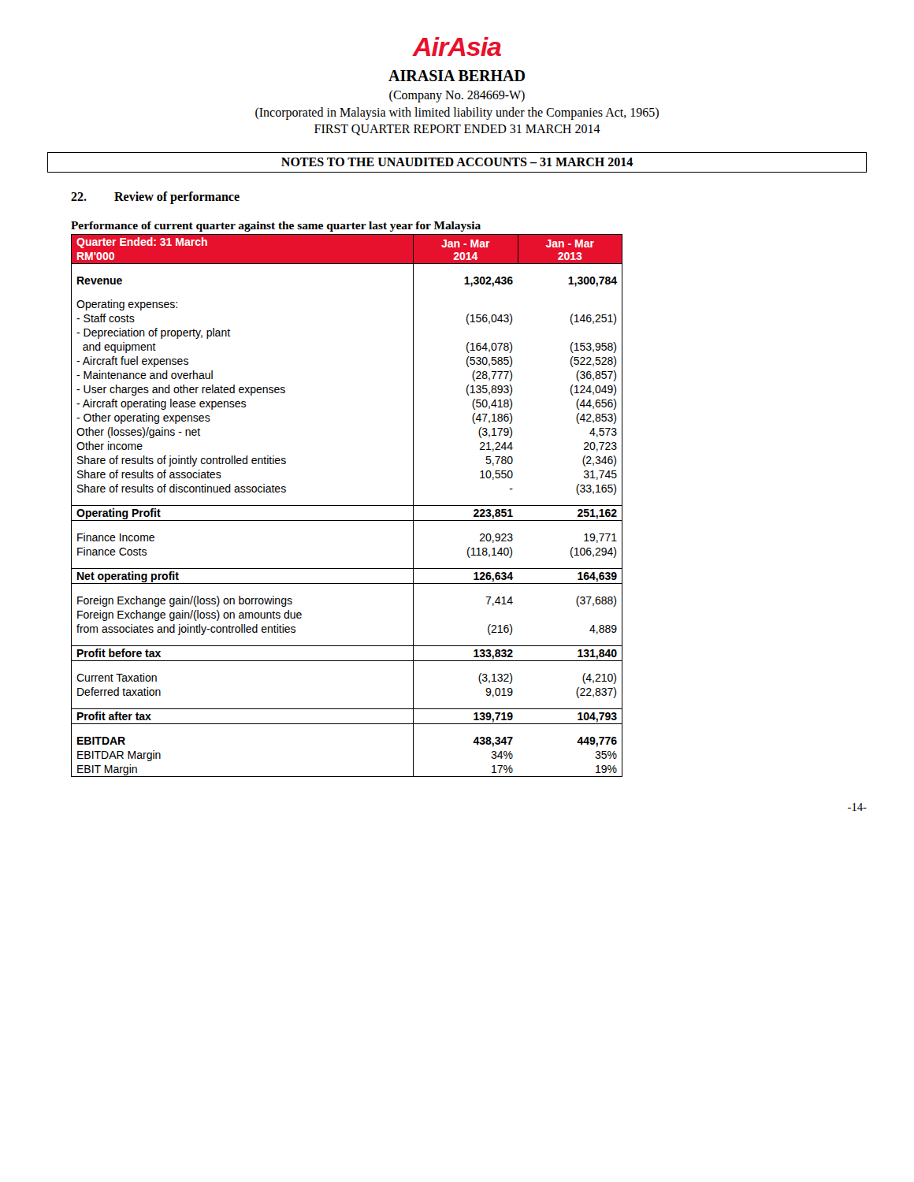AirAsia
AIRASIA BERHAD
(Company No. 284669-W)
(Incorporated in Malaysia with limited liability under the Companies Act, 1965)
FIRST QUARTER REPORT ENDED 31 MARCH 2014
NOTES TO THE UNAUDITED ACCOUNTS – 31 MARCH 2014
22. Review of performance
Performance of current quarter against the same quarter last year for Malaysia
| Quarter Ended: 31 March | Jan - Mar 2014 | Jan - Mar 2013 |
| RM'000 |
| Revenue | 1,302,436 | 1,300,784 |
| Operating expenses: | | |
| - Staff costs | (156,043) | (146,251) |
| - Depreciation of property, plant | | |
| and equipment | (164,078) | (153,958) |
| - Aircraft fuel expenses | (530,585) | (522,528) |
| - Maintenance and overhaul | (28,777) | (36,857) |
| - User charges and other related expenses | (135,893) | (124,049) |
| - Aircraft operating lease expenses | (50,418) | (44,656) |
| - Other operating expenses | (47,186) | (42,853) |
| Other (losses)/gains - net | (3,179) | 4,573 |
| Other income | 21,244 | 20,723 |
| Share of results of jointly controlled entities | 5,780 | (2,346) |
| Share of results of associates | 10,550 | 31,745 |
| Share of results of discontinued associates | - | (33,165) |
| Operating Profit | 223,851 | 251,162 |
| Finance Income | 20,923 | 19,771 |
| Finance Costs | (118,140) | (106,294) |
| Net operating profit | 126,634 | 164,639 |
| Foreign Exchange gain/(loss) on borrowings | 7,414 | (37,688) |
| Foreign Exchange gain/(loss) on amounts due | | |
| from associates and jointly-controlled entities | (216) | 4,889 |
| Profit before tax | 133,832 | 131,840 |
| Current Taxation | (3,132) | (4,210) |
| Deferred taxation | 9,019 | (22,837) |
| Profit after tax | 139,719 | 104,793 |
| EBITDAR | 438,347 | 449,776 |
| EBITDAR Margin | 34% | 35% |
| EBIT Margin | 17% | 19% |
-14-